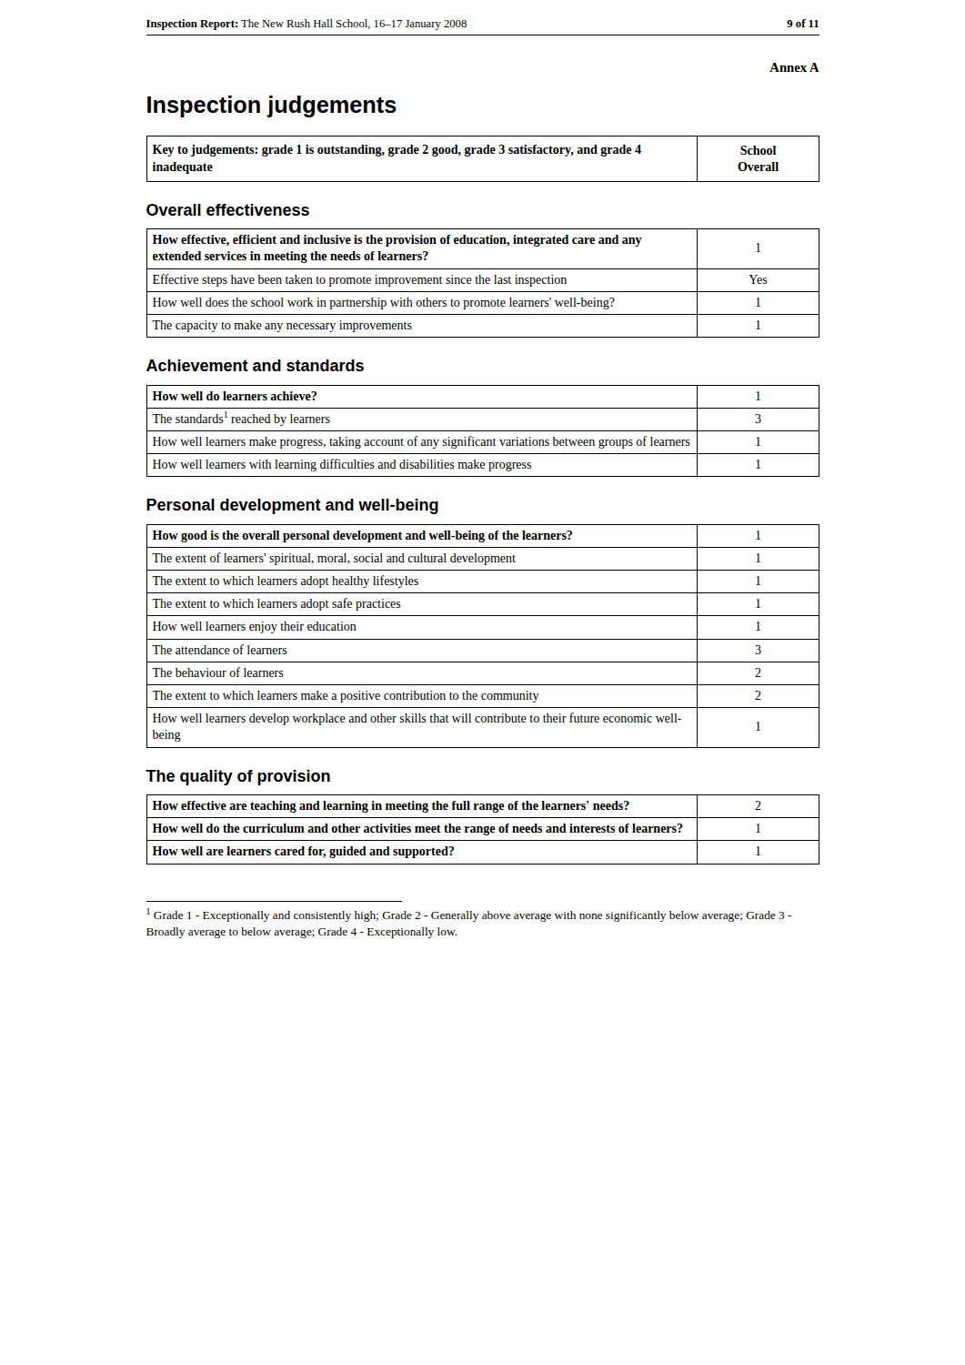Inspection Report: The New Rush Hall School, 16–17 January 2008
9 of 11
Annex A
Inspection judgements
| Key to judgements: grade 1 is outstanding, grade 2 good, grade 3 satisfactory, and grade 4 inadequate | School Overall |
Overall effectiveness
| How effective, efficient and inclusive is the provision of education, integrated care and any extended services in meeting the needs of learners? | 1 |
| Effective steps have been taken to promote improvement since the last inspection | Yes |
| How well does the school work in partnership with others to promote learners' well-being? | 1 |
| The capacity to make any necessary improvements | 1 |
Achievement and standards
| How well do learners achieve? | 1 |
| The standards 1 reached by learners | 3 |
| How well learners make progress, taking account of any significant variations between groups of learners | 1 |
| How well learners with learning difficulties and disabilities make progress | 1 |
Personal development and well-being
| How good is the overall personal development and well-being of the learners? | 1 |
| The extent of learners' spiritual, moral, social and cultural development | 1 |
| The extent to which learners adopt healthy lifestyles | 1 |
| The extent to which learners adopt safe practices | 1 |
| How well learners enjoy their education | 1 |
| The attendance of learners | 3 |
| The behaviour of learners | 2 |
| The extent to which learners make a positive contribution to the community | 2 |
| How well learners develop workplace and other skills that will contribute to their future economic well-being | 1 |
The quality of provision
| How effective are teaching and learning in meeting the full range of the learners' needs? | 2 |
| How well do the curriculum and other activities meet the range of needs and interests of learners? | 1 |
| How well are learners cared for, guided and supported? | 1 |
1 Grade 1 - Exceptionally and consistently high; Grade 2 - Generally above average with none significantly below average; Grade 3 - Broadly average to below average; Grade 4 - Exceptionally low.